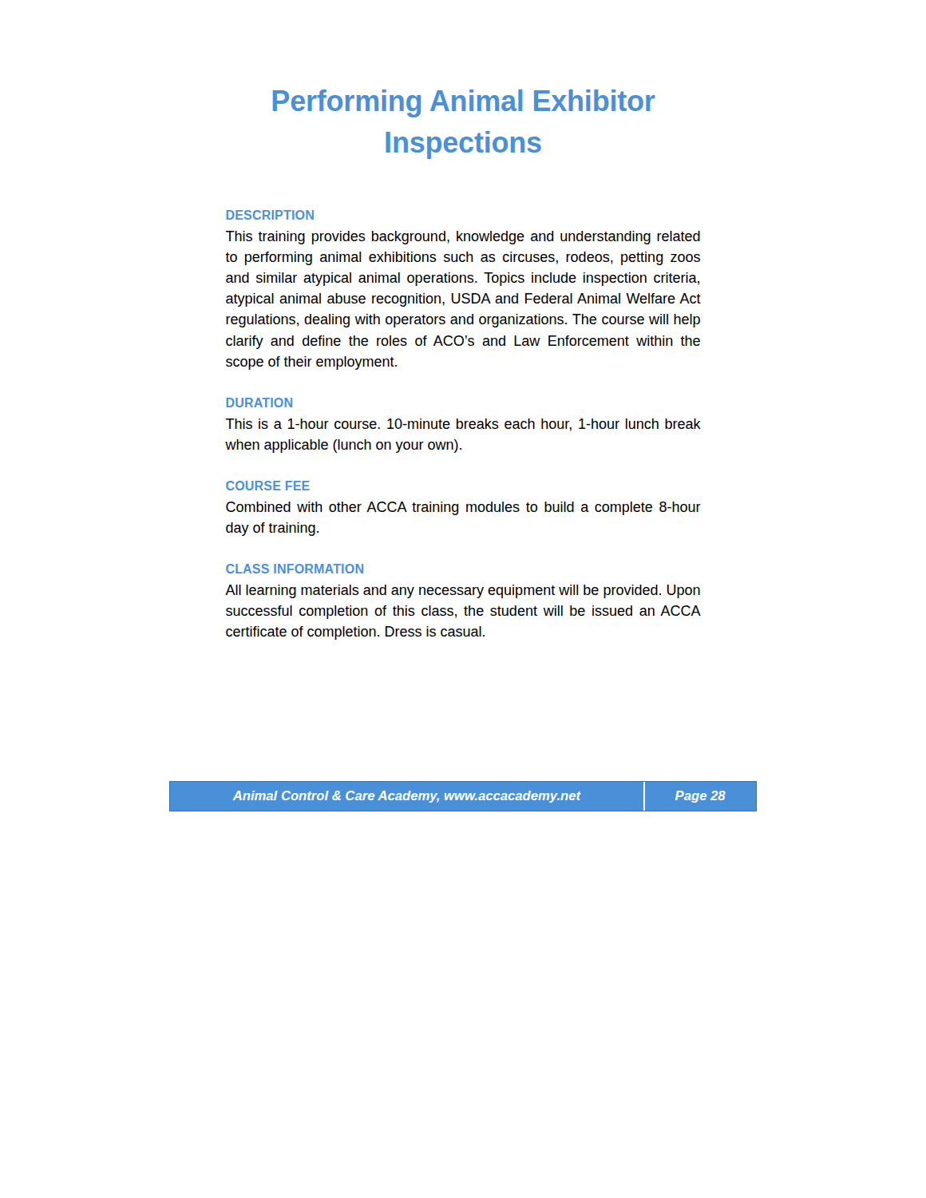Performing Animal Exhibitor Inspections
DESCRIPTION
This training provides background, knowledge and understanding related to performing animal exhibitions such as circuses, rodeos, petting zoos and similar atypical animal operations. Topics include inspection criteria, atypical animal abuse recognition, USDA and Federal Animal Welfare Act regulations, dealing with operators and organizations. The course will help clarify and define the roles of ACO’s and Law Enforcement within the scope of their employment.
DURATION
This is a 1-hour course. 10-minute breaks each hour, 1-hour lunch break when applicable (lunch on your own).
COURSE FEE
Combined with other ACCA training modules to build a complete 8-hour day of training.
CLASS INFORMATION
All learning materials and any necessary equipment will be provided. Upon successful completion of this class, the student will be issued an ACCA certificate of completion. Dress is casual.
Animal Control & Care Academy, www.accacademy.net
Page 28